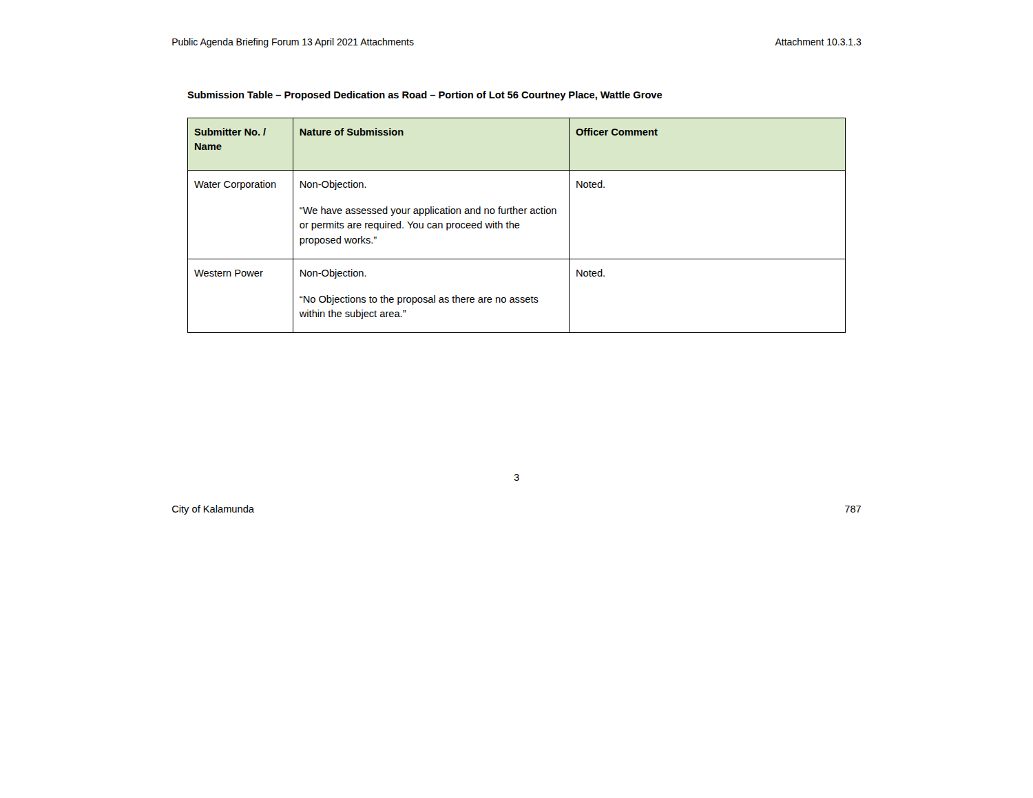Public Agenda Briefing Forum 13 April 2021 Attachments
Attachment 10.3.1.3
Submission Table – Proposed Dedication as Road – Portion of Lot 56 Courtney Place, Wattle Grove
| Submitter No. / Name | Nature of Submission | Officer Comment |
| --- | --- | --- |
| Water Corporation | Non-Objection. “We have assessed your application and no further action or permits are required. You can proceed with the proposed works.” | Noted. |
| Western Power | Non-Objection. “No Objections to the proposal as there are no assets within the subject area.” | Noted. |
3
City of Kalamunda
787